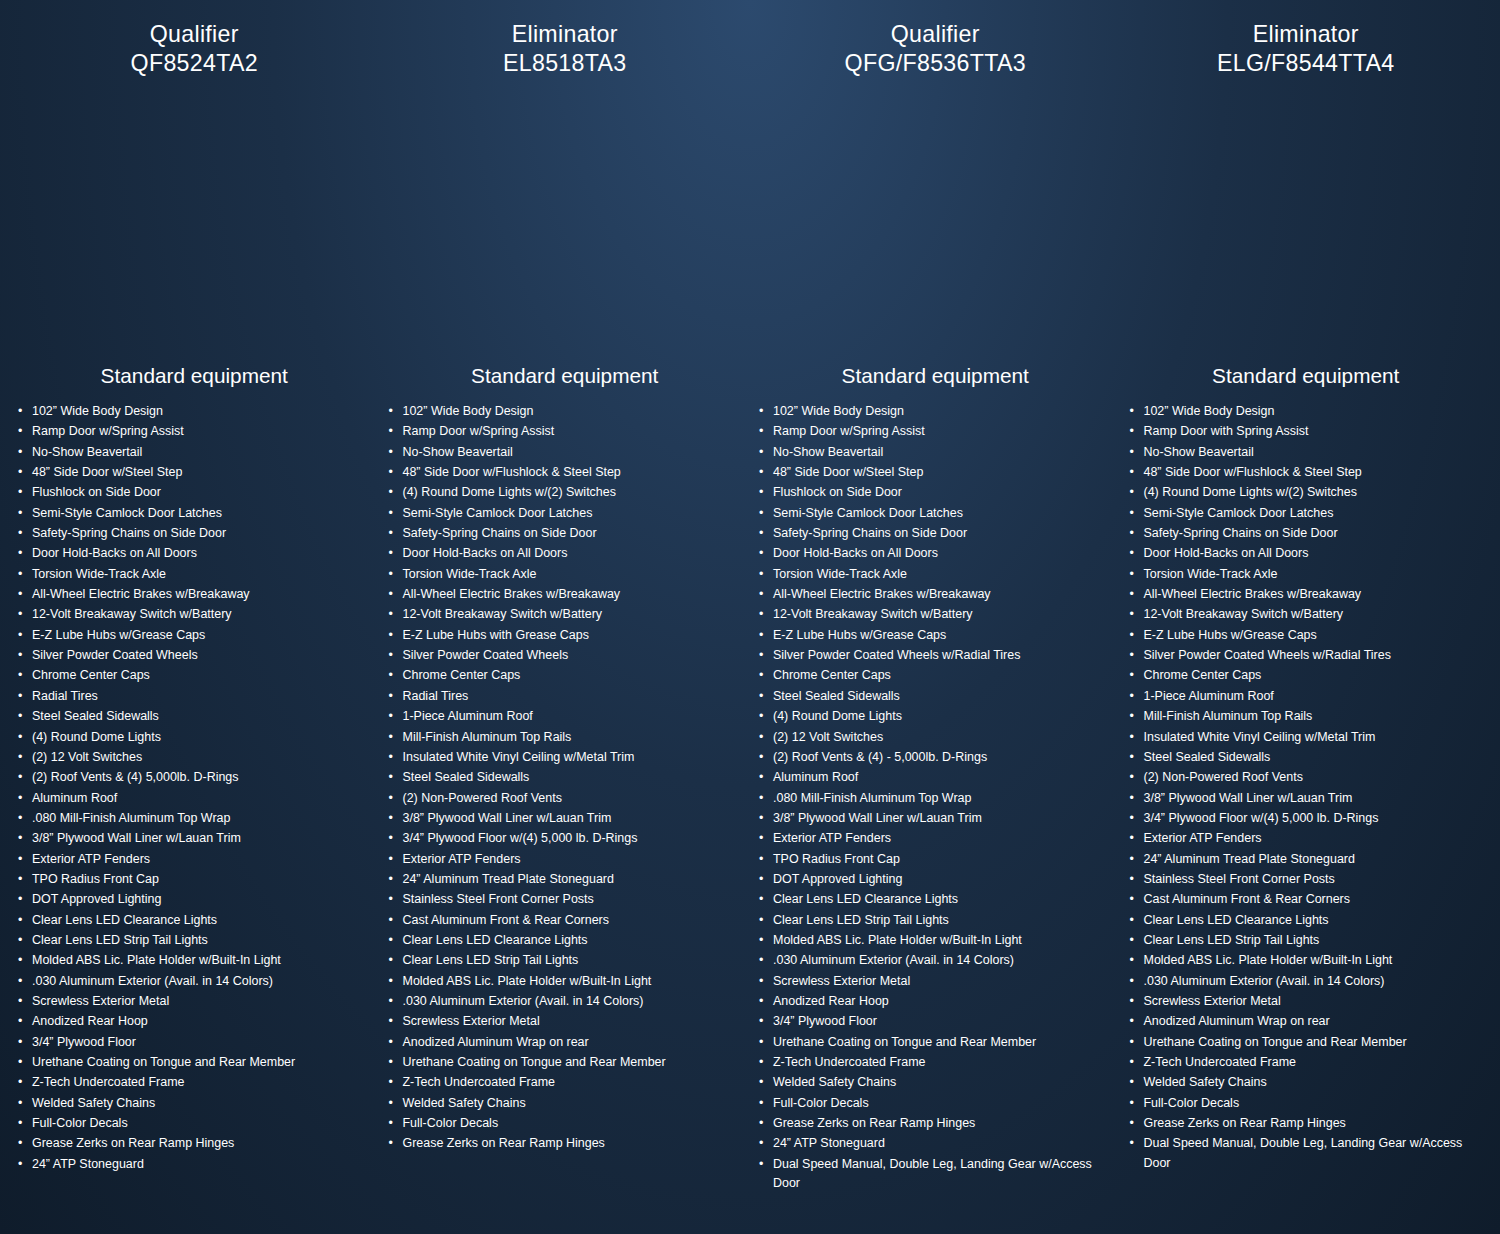Qualifier QF8524TA2
Standard equipment
102” Wide Body Design
Ramp Door w/Spring Assist
No-Show Beavertail
48” Side Door w/Steel Step
Flushlock on Side Door
Semi-Style Camlock Door Latches
Safety-Spring Chains on Side Door
Door Hold-Backs on All Doors
Torsion Wide-Track Axle
All-Wheel Electric Brakes w/Breakaway
12-Volt Breakaway Switch w/Battery
E-Z Lube Hubs w/Grease Caps
Silver Powder Coated Wheels
Chrome Center Caps
Radial Tires
Steel Sealed Sidewalls
(4) Round Dome Lights
(2) 12 Volt Switches
(2) Roof Vents & (4) 5,000lb. D-Rings
Aluminum Roof
.080 Mill-Finish Aluminum Top Wrap
3/8” Plywood Wall Liner w/Lauan Trim
Exterior ATP Fenders
TPO Radius Front Cap
DOT Approved Lighting
Clear Lens LED Clearance Lights
Clear Lens LED Strip Tail Lights
Molded ABS Lic. Plate Holder w/Built-In Light
.030 Aluminum Exterior (Avail. in 14 Colors)
Screwless Exterior Metal
Anodized Rear Hoop
3/4” Plywood Floor
Urethane Coating on Tongue and Rear Member
Z-Tech Undercoated Frame
Welded Safety Chains
Full-Color Decals
Grease Zerks on Rear Ramp Hinges
24” ATP Stoneguard
Eliminator EL8518TA3
Standard equipment
102” Wide Body Design
Ramp Door w/Spring Assist
No-Show Beavertail
48” Side Door w/Flushlock & Steel Step
(4) Round Dome Lights w/(2) Switches
Semi-Style Camlock Door Latches
Safety-Spring Chains on Side Door
Door Hold-Backs on All Doors
Torsion Wide-Track Axle
All-Wheel Electric Brakes w/Breakaway
12-Volt Breakaway Switch w/Battery
E-Z Lube Hubs with Grease Caps
Silver Powder Coated Wheels
Chrome Center Caps
Radial Tires
1-Piece Aluminum Roof
Mill-Finish Aluminum Top Rails
Insulated White Vinyl Ceiling w/Metal Trim
Steel Sealed Sidewalls
(2) Non-Powered Roof Vents
3/8” Plywood Wall Liner w/Lauan Trim
3/4” Plywood Floor w/(4) 5,000 lb. D-Rings
Exterior ATP Fenders
24” Aluminum Tread Plate Stoneguard
Stainless Steel Front Corner Posts
Cast Aluminum Front & Rear Corners
Clear Lens LED Clearance Lights
Clear Lens LED Strip Tail Lights
Molded ABS Lic. Plate Holder w/Built-In Light
.030 Aluminum Exterior (Avail. in 14 Colors)
Screwless Exterior Metal
Anodized Aluminum Wrap on rear
Urethane Coating on Tongue and Rear Member
Z-Tech Undercoated Frame
Welded Safety Chains
Full-Color Decals
Grease Zerks on Rear Ramp Hinges
Qualifier QFG/F8536TTA3
Standard equipment
102” Wide Body Design
Ramp Door w/Spring Assist
No-Show Beavertail
48” Side Door w/Steel Step
Flushlock on Side Door
Semi-Style Camlock Door Latches
Safety-Spring Chains on Side Door
Door Hold-Backs on All Doors
Torsion Wide-Track Axle
All-Wheel Electric Brakes w/Breakaway
12-Volt Breakaway Switch w/Battery
E-Z Lube Hubs w/Grease Caps
Silver Powder Coated Wheels w/Radial Tires
Chrome Center Caps
Steel Sealed Sidewalls
(4) Round Dome Lights
(2) 12 Volt Switches
(2) Roof Vents & (4) - 5,000lb. D-Rings
Aluminum Roof
.080 Mill-Finish Aluminum Top Wrap
3/8” Plywood Wall Liner w/Lauan Trim
Exterior ATP Fenders
TPO Radius Front Cap
DOT Approved Lighting
Clear Lens LED Clearance Lights
Clear Lens LED Strip Tail Lights
Molded ABS Lic. Plate Holder w/Built-In Light
.030 Aluminum Exterior (Avail. in 14 Colors)
Screwless Exterior Metal
Anodized Rear Hoop
3/4” Plywood Floor
Urethane Coating on Tongue and Rear Member
Z-Tech Undercoated Frame
Welded Safety Chains
Full-Color Decals
Grease Zerks on Rear Ramp Hinges
24” ATP Stoneguard
Dual Speed Manual, Double Leg, Landing Gear w/Access Door
Eliminator ELG/F8544TTA4
Standard equipment
102” Wide Body Design
Ramp Door with Spring Assist
No-Show Beavertail
48” Side Door w/Flushlock & Steel Step
(4) Round Dome Lights w/(2) Switches
Semi-Style Camlock Door Latches
Safety-Spring Chains on Side Door
Door Hold-Backs on All Doors
Torsion Wide-Track Axle
All-Wheel Electric Brakes w/Breakaway
12-Volt Breakaway Switch w/Battery
E-Z Lube Hubs w/Grease Caps
Silver Powder Coated Wheels w/Radial Tires
Chrome Center Caps
1-Piece Aluminum Roof
Mill-Finish Aluminum Top Rails
Insulated White Vinyl Ceiling w/Metal Trim
Steel Sealed Sidewalls
(2) Non-Powered Roof Vents
3/8” Plywood Wall Liner w/Lauan Trim
3/4” Plywood Floor w/(4) 5,000 lb. D-Rings
Exterior ATP Fenders
24” Aluminum Tread Plate Stoneguard
Stainless Steel Front Corner Posts
Cast Aluminum Front & Rear Corners
Clear Lens LED Clearance Lights
Clear Lens LED Strip Tail Lights
Molded ABS Lic. Plate Holder w/Built-In Light
.030 Aluminum Exterior (Avail. in 14 Colors)
Screwless Exterior Metal
Anodized Aluminum Wrap on rear
Urethane Coating on Tongue and Rear Member
Z-Tech Undercoated Frame
Welded Safety Chains
Full-Color Decals
Grease Zerks on Rear Ramp Hinges
Dual Speed Manual, Double Leg, Landing Gear w/Access Door